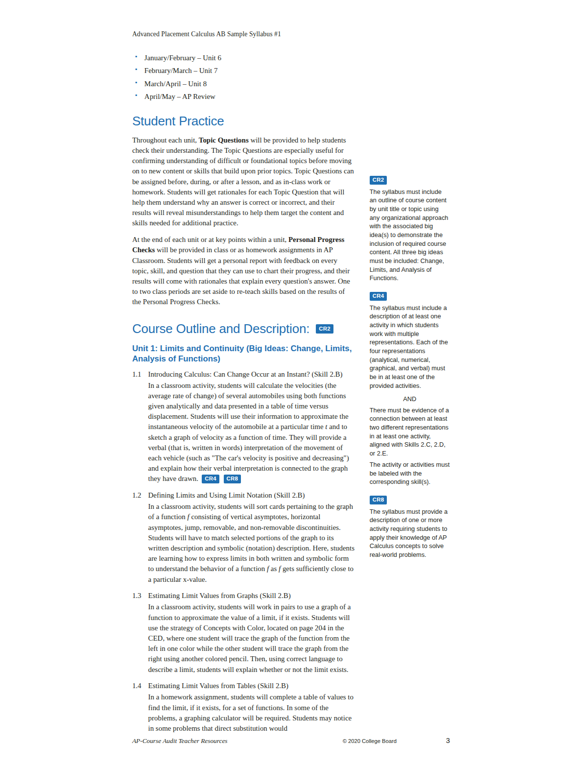Advanced Placement Calculus AB Sample Syllabus #1
January/February – Unit 6
February/March – Unit 7
March/April – Unit 8
April/May – AP Review
Student Practice
Throughout each unit, Topic Questions will be provided to help students check their understanding. The Topic Questions are especially useful for confirming understanding of difficult or foundational topics before moving on to new content or skills that build upon prior topics. Topic Questions can be assigned before, during, or after a lesson, and as in-class work or homework. Students will get rationales for each Topic Question that will help them understand why an answer is correct or incorrect, and their results will reveal misunderstandings to help them target the content and skills needed for additional practice.
At the end of each unit or at key points within a unit, Personal Progress Checks will be provided in class or as homework assignments in AP Classroom. Students will get a personal report with feedback on every topic, skill, and question that they can use to chart their progress, and their results will come with rationales that explain every question's answer. One to two class periods are set aside to re-teach skills based on the results of the Personal Progress Checks.
Course Outline and Description: CR2
Unit 1: Limits and Continuity (Big Ideas: Change, Limits, Analysis of Functions)
1.1
Introducing Calculus: Can Change Occur at an Instant? (Skill 2.B)
In a classroom activity, students will calculate the velocities (the average rate of change) of several automobiles using both functions given analytically and data presented in a table of time versus displacement. Students will use their information to approximate the instantaneous velocity of the automobile at a particular time t and to sketch a graph of velocity as a function of time. They will provide a verbal (that is, written in words) interpretation of the movement of each vehicle (such as "The car's velocity is positive and decreasing") and explain how their verbal interpretation is connected to the graph they have drawn. CR4 CR8
1.2
Defining Limits and Using Limit Notation (Skill 2.B)
In a classroom activity, students will sort cards pertaining to the graph of a function f consisting of vertical asymptotes, horizontal asymptotes, jump, removable, and non-removable discontinuities. Students will have to match selected portions of the graph to its written description and symbolic (notation) description. Here, students are learning how to express limits in both written and symbolic form to understand the behavior of a function f as f gets sufficiently close to a particular x-value.
1.3
Estimating Limit Values from Graphs (Skill 2.B)
In a classroom activity, students will work in pairs to use a graph of a function to approximate the value of a limit, if it exists. Students will use the strategy of Concepts with Color, located on page 204 in the CED, where one student will trace the graph of the function from the left in one color while the other student will trace the graph from the right using another colored pencil. Then, using correct language to describe a limit, students will explain whether or not the limit exists.
1.4
Estimating Limit Values from Tables (Skill 2.B)
In a homework assignment, students will complete a table of values to find the limit, if it exists, for a set of functions. In some of the problems, a graphing calculator will be required. Students may notice in some problems that direct substitution would
CR2
The syllabus must include an outline of course content by unit title or topic using any organizational approach with the associated big idea(s) to demonstrate the inclusion of required course content. All three big ideas must be included: Change, Limits, and Analysis of Functions.
CR4
The syllabus must include a description of at least one activity in which students work with multiple representations. Each of the four representations (analytical, numerical, graphical, and verbal) must be in at least one of the provided activities.
AND
There must be evidence of a connection between at least two different representations in at least one activity, aligned with Skills 2.C, 2.D, or 2.E.
The activity or activities must be labeled with the corresponding skill(s).
CR8
The syllabus must provide a description of one or more activity requiring students to apply their knowledge of AP Calculus concepts to solve real-world problems.
AP-Course Audit Teacher Resources
© 2020 College Board
3